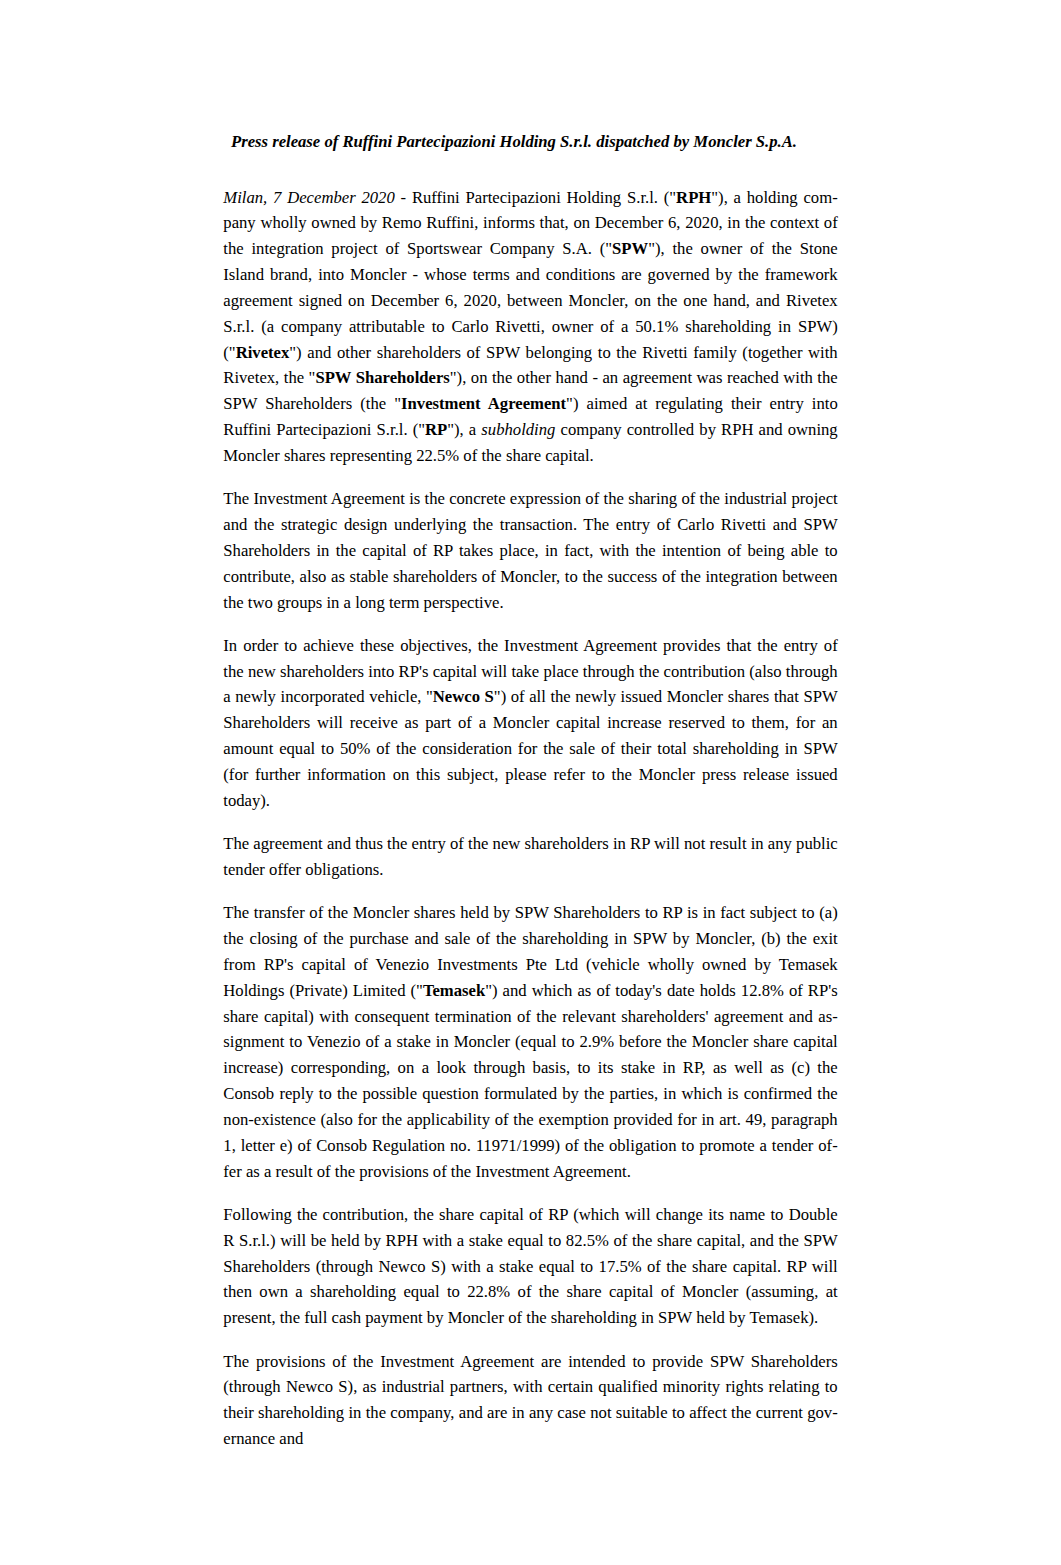Press release of Ruffini Partecipazioni Holding S.r.l. dispatched by Moncler S.p.A.
Milan, 7 December 2020 - Ruffini Partecipazioni Holding S.r.l. ("RPH"), a holding company wholly owned by Remo Ruffini, informs that, on December 6, 2020, in the context of the integration project of Sportswear Company S.A. ("SPW"), the owner of the Stone Island brand, into Moncler - whose terms and conditions are governed by the framework agreement signed on December 6, 2020, between Moncler, on the one hand, and Rivetex S.r.l. (a company attributable to Carlo Rivetti, owner of a 50.1% shareholding in SPW) ("Rivetex") and other shareholders of SPW belonging to the Rivetti family (together with Rivetex, the "SPW Shareholders"), on the other hand - an agreement was reached with the SPW Shareholders (the "Investment Agreement") aimed at regulating their entry into Ruffini Partecipazioni S.r.l. ("RP"), a subholding company controlled by RPH and owning Moncler shares representing 22.5% of the share capital.
The Investment Agreement is the concrete expression of the sharing of the industrial project and the strategic design underlying the transaction. The entry of Carlo Rivetti and SPW Shareholders in the capital of RP takes place, in fact, with the intention of being able to contribute, also as stable shareholders of Moncler, to the success of the integration between the two groups in a long term perspective.
In order to achieve these objectives, the Investment Agreement provides that the entry of the new shareholders into RP's capital will take place through the contribution (also through a newly incorporated vehicle, "Newco S") of all the newly issued Moncler shares that SPW Shareholders will receive as part of a Moncler capital increase reserved to them, for an amount equal to 50% of the consideration for the sale of their total shareholding in SPW (for further information on this subject, please refer to the Moncler press release issued today).
The agreement and thus the entry of the new shareholders in RP will not result in any public tender offer obligations.
The transfer of the Moncler shares held by SPW Shareholders to RP is in fact subject to (a) the closing of the purchase and sale of the shareholding in SPW by Moncler, (b) the exit from RP's capital of Venezio Investments Pte Ltd (vehicle wholly owned by Temasek Holdings (Private) Limited ("Temasek") and which as of today's date holds 12.8% of RP's share capital) with consequent termination of the relevant shareholders' agreement and assignment to Venezio of a stake in Moncler (equal to 2.9% before the Moncler share capital increase) corresponding, on a look through basis, to its stake in RP, as well as (c) the Consob reply to the possible question formulated by the parties, in which is confirmed the non-existence (also for the applicability of the exemption provided for in art. 49, paragraph 1, letter e) of Consob Regulation no. 11971/1999) of the obligation to promote a tender offer as a result of the provisions of the Investment Agreement.
Following the contribution, the share capital of RP (which will change its name to Double R S.r.l.) will be held by RPH with a stake equal to 82.5% of the share capital, and the SPW Shareholders (through Newco S) with a stake equal to 17.5% of the share capital. RP will then own a shareholding equal to 22.8% of the share capital of Moncler (assuming, at present, the full cash payment by Moncler of the shareholding in SPW held by Temasek).
The provisions of the Investment Agreement are intended to provide SPW Shareholders (through Newco S), as industrial partners, with certain qualified minority rights relating to their shareholding in the company, and are in any case not suitable to affect the current governance and